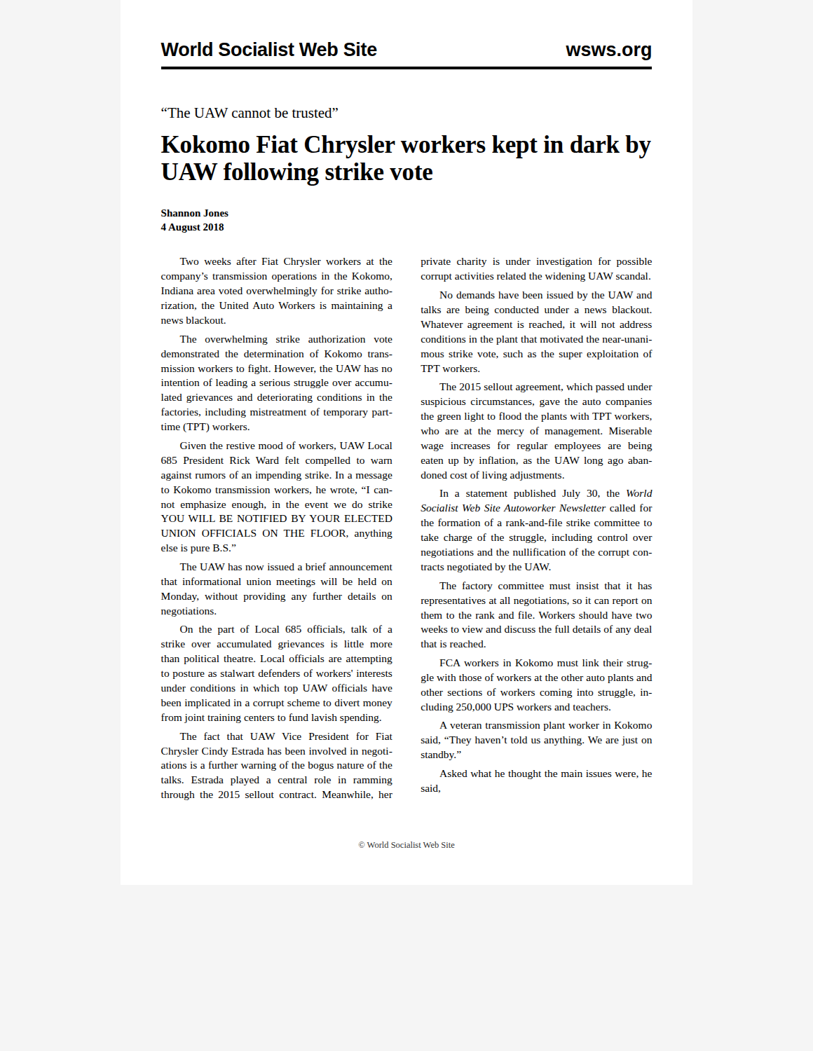World Socialist Web Site
wsws.org
“The UAW cannot be trusted”
Kokomo Fiat Chrysler workers kept in dark by UAW following strike vote
Shannon Jones
4 August 2018
Two weeks after Fiat Chrysler workers at the company’s transmission operations in the Kokomo, Indiana area voted overwhelmingly for strike authorization, the United Auto Workers is maintaining a news blackout.
The overwhelming strike authorization vote demonstrated the determination of Kokomo transmission workers to fight. However, the UAW has no intention of leading a serious struggle over accumulated grievances and deteriorating conditions in the factories, including mistreatment of temporary part-time (TPT) workers.
Given the restive mood of workers, UAW Local 685 President Rick Ward felt compelled to warn against rumors of an impending strike. In a message to Kokomo transmission workers, he wrote, “I cannot emphasize enough, in the event we do strike YOU WILL BE NOTIFIED BY YOUR ELECTED UNION OFFICIALS ON THE FLOOR, anything else is pure B.S.”
The UAW has now issued a brief announcement that informational union meetings will be held on Monday, without providing any further details on negotiations.
On the part of Local 685 officials, talk of a strike over accumulated grievances is little more than political theatre. Local officials are attempting to posture as stalwart defenders of workers' interests under conditions in which top UAW officials have been implicated in a corrupt scheme to divert money from joint training centers to fund lavish spending.
The fact that UAW Vice President for Fiat Chrysler Cindy Estrada has been involved in negotiations is a further warning of the bogus nature of the talks. Estrada played a central role in ramming through the 2015 sellout contract. Meanwhile, her private charity is under investigation for possible corrupt activities related the widening UAW scandal.
No demands have been issued by the UAW and talks are being conducted under a news blackout. Whatever agreement is reached, it will not address conditions in the plant that motivated the near-unanimous strike vote, such as the super exploitation of TPT workers.
The 2015 sellout agreement, which passed under suspicious circumstances, gave the auto companies the green light to flood the plants with TPT workers, who are at the mercy of management. Miserable wage increases for regular employees are being eaten up by inflation, as the UAW long ago abandoned cost of living adjustments.
In a statement published July 30, the World Socialist Web Site Autoworker Newsletter called for the formation of a rank-and-file strike committee to take charge of the struggle, including control over negotiations and the nullification of the corrupt contracts negotiated by the UAW.
The factory committee must insist that it has representatives at all negotiations, so it can report on them to the rank and file. Workers should have two weeks to view and discuss the full details of any deal that is reached.
FCA workers in Kokomo must link their struggle with those of workers at the other auto plants and other sections of workers coming into struggle, including 250,000 UPS workers and teachers.
A veteran transmission plant worker in Kokomo said, “They haven’t told us anything. We are just on standby.”
Asked what he thought the main issues were, he said,
© World Socialist Web Site